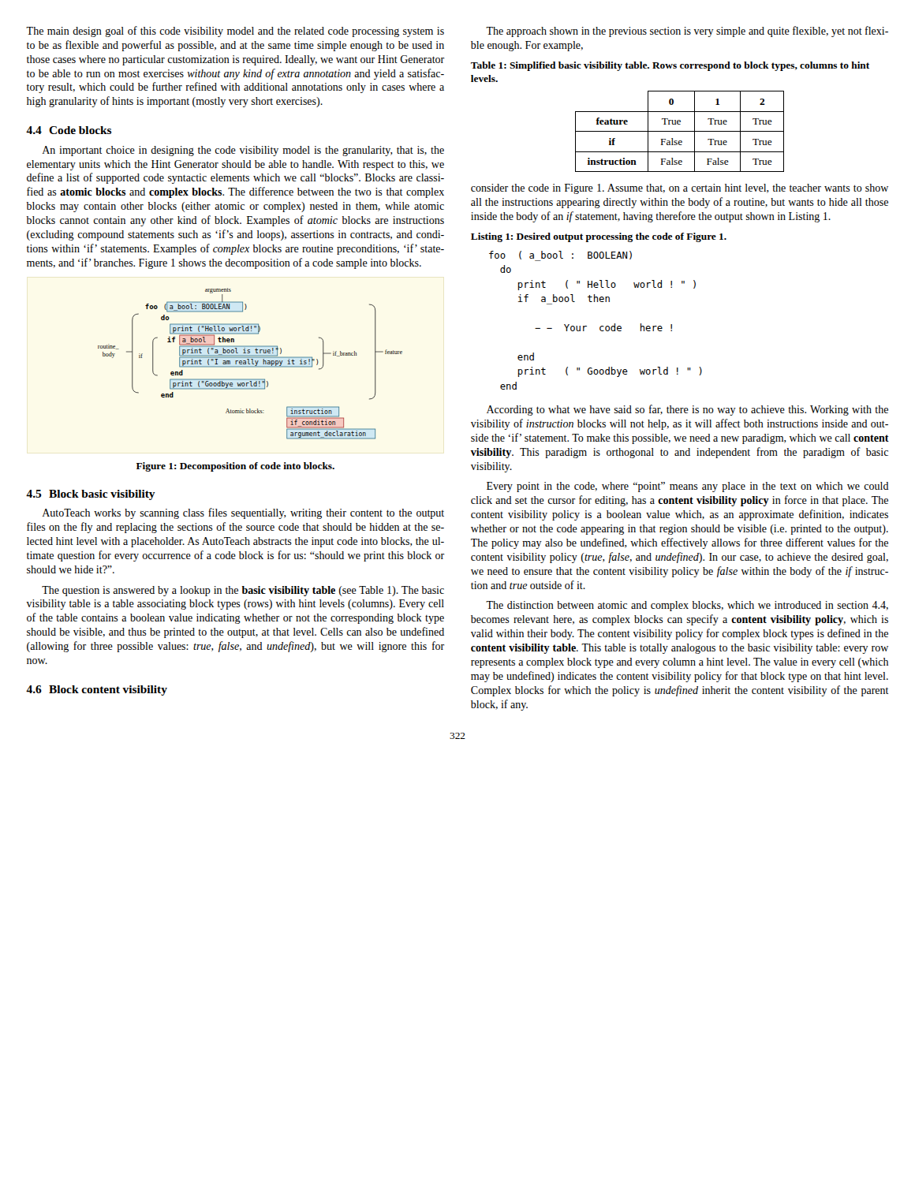The main design goal of this code visibility model and the related code processing system is to be as flexible and powerful as possible, and at the same time simple enough to be used in those cases where no particular customization is required. Ideally, we want our Hint Generator to be able to run on most exercises without any kind of extra annotation and yield a satisfactory result, which could be further refined with additional annotations only in cases where a high granularity of hints is important (mostly very short exercises).
4.4 Code blocks
An important choice in designing the code visibility model is the granularity, that is, the elementary units which the Hint Generator should be able to handle. With respect to this, we define a list of supported code syntactic elements which we call “blocks”. Blocks are classified as atomic blocks and complex blocks. The difference between the two is that complex blocks may contain other blocks (either atomic or complex) nested in them, while atomic blocks cannot contain any other kind of block. Examples of atomic blocks are instructions (excluding compound statements such as ‘if’s and loops), assertions in contracts, and conditions within ‘if’ statements. Examples of complex blocks are routine preconditions, ‘if’ statements, and ‘if’ branches. Figure 1 shows the decomposition of a code sample into blocks.
arguments foo a_bool: BOOLEAN ( ) do print ("Hello world!") if a_bool then print ("a_bool is true!") print ("I am really happy it is!") end print ("Goodbye world!") end routine_ body if if_branch feature Atomic blocks: instruction if_condition argument_declaration
Figure 1: Decomposition of code into blocks.
4.5 Block basic visibility
AutoTeach works by scanning class files sequentially, writing their content to the output files on the fly and replacing the sections of the source code that should be hidden at the selected hint level with a placeholder. As AutoTeach abstracts the input code into blocks, the ultimate question for every occurrence of a code block is for us: “should we print this block or should we hide it?”.
The question is answered by a lookup in the basic visibility table (see Table 1). The basic visibility table is a table associating block types (rows) with hint levels (columns). Every cell of the table contains a boolean value indicating whether or not the corresponding block type should be visible, and thus be printed to the output, at that level. Cells can also be undefined (allowing for three possible values: true, false, and undefined), but we will ignore this for now.
4.6 Block content visibility
The approach shown in the previous section is very simple and quite flexible, yet not flexible enough. For example,
Table 1: Simplified basic visibility table. Rows correspond to block types, columns to hint levels.
| | 0 | 1 | 2 |
| --- | --- | --- | --- |
| feature | True | True | True |
| if | False | True | True |
| instruction | False | False | True |
consider the code in Figure 1. Assume that, on a certain hint level, the teacher wants to show all the instructions appearing directly within the body of a routine, but wants to hide all those inside the body of an if statement, having therefore the output shown in Listing 1.
Listing 1: Desired output processing the code of Figure 1.
foo ( a_bool : BOOLEAN) do print ( " Hello world ! " ) if a_bool then − − Your code here ! end print ( " Goodbye world ! " ) end
According to what we have said so far, there is no way to achieve this. Working with the visibility of instruction blocks will not help, as it will affect both instructions inside and outside the ‘if’ statement. To make this possible, we need a new paradigm, which we call content visibility. This paradigm is orthogonal to and independent from the paradigm of basic visibility.
Every point in the code, where “point” means any place in the text on which we could click and set the cursor for editing, has a content visibility policy in force in that place. The content visibility policy is a boolean value which, as an approximate definition, indicates whether or not the code appearing in that region should be visible (i.e. printed to the output). The policy may also be undefined, which effectively allows for three different values for the content visibility policy (true, false, and undefined). In our case, to achieve the desired goal, we need to ensure that the content visibility policy be false within the body of the if instruction and true outside of it.
The distinction between atomic and complex blocks, which we introduced in section 4.4, becomes relevant here, as complex blocks can specify a content visibility policy, which is valid within their body. The content visibility policy for complex block types is defined in the content visibility table. This table is totally analogous to the basic visibility table: every row represents a complex block type and every column a hint level. The value in every cell (which may be undefined) indicates the content visibility policy for that block type on that hint level. Complex blocks for which the policy is undefined inherit the content visibility of the parent block, if any.
322